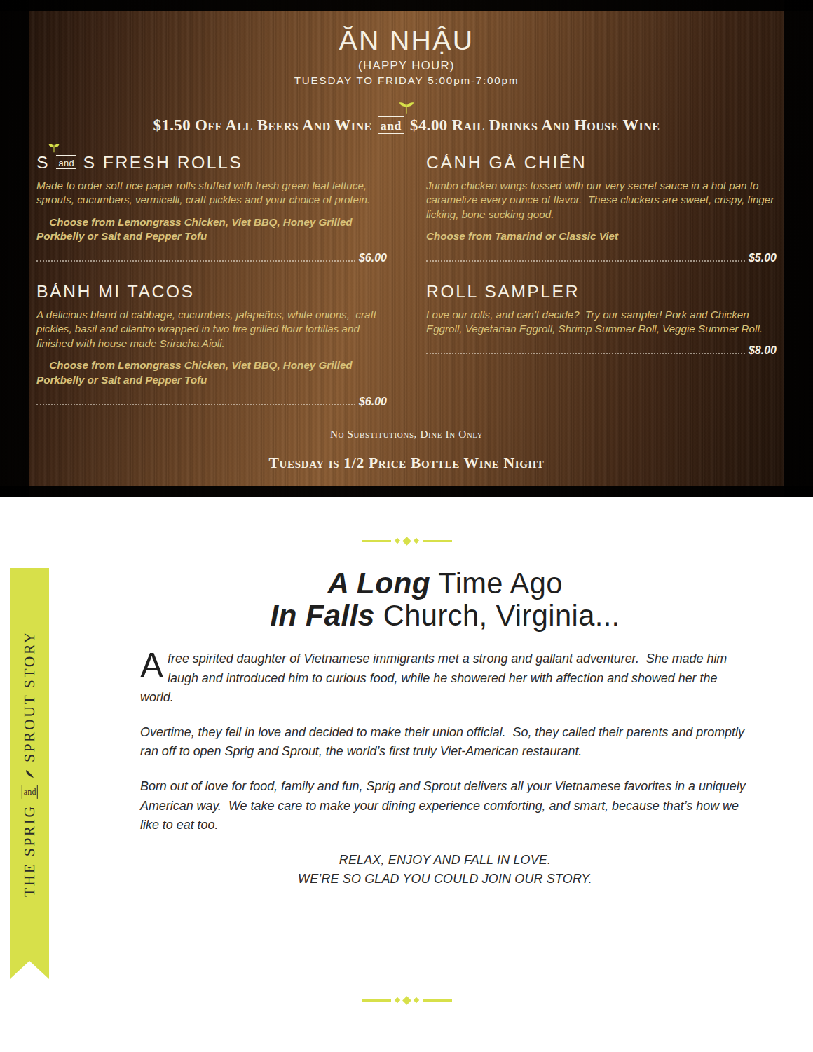ĂN NHẬU
(HAPPY HOUR)
TUESDAY TO FRIDAY 5:00pm-7:00pm
$1.50 Off All Beers And Wine and $4.00 Rail Drinks And House Wine
S and S FRESH ROLLS
Made to order soft rice paper rolls stuffed with fresh green leaf lettuce, sprouts, cucumbers, vermicelli, craft pickles and your choice of protein.
Choose from Lemongrass Chicken, Viet BBQ, Honey Grilled Porkbelly or Salt and Pepper Tofu
$6.00
BÁNH MI TACOS
A delicious blend of cabbage, cucumbers, jalapeños, white onions, craft pickles, basil and cilantro wrapped in two fire grilled flour tortillas and finished with house made Sriracha Aioli.
Choose from Lemongrass Chicken, Viet BBQ, Honey Grilled Porkbelly or Salt and Pepper Tofu
$6.00
CÁNH GÀ CHIÊN
Jumbo chicken wings tossed with our very secret sauce in a hot pan to caramelize every ounce of flavor. These cluckers are sweet, crispy, finger licking, bone sucking good.
Choose from Tamarind or Classic Viet
$5.00
ROLL SAMPLER
Love our rolls, and can’t decide? Try our sampler! Pork and Chicken Eggroll, Vegetarian Eggroll, Shrimp Summer Roll, Veggie Summer Roll.
$8.00
No Substitutions, Dine In Only
Tuesday is 1/2 Price Bottle Wine Night
THE SPRIG and SPROUT STORY
A Long Time Ago In Falls Church, Virginia...
Afree spirited daughter of Vietnamese immigrants met a strong and gallant adventurer. She made him laugh and introduced him to curious food, while he showered her with affection and showed her the world.
Overtime, they fell in love and decided to make their union official. So, they called their parents and promptly ran off to open Sprig and Sprout, the world’s first truly Viet-American restaurant.
Born out of love for food, family and fun, Sprig and Sprout delivers all your Vietnamese favorites in a uniquely American way. We take care to make your dining experience comforting, and smart, because that’s how we like to eat too.
Relax, enjoy and fall in love.
We’re so glad you could join our story.